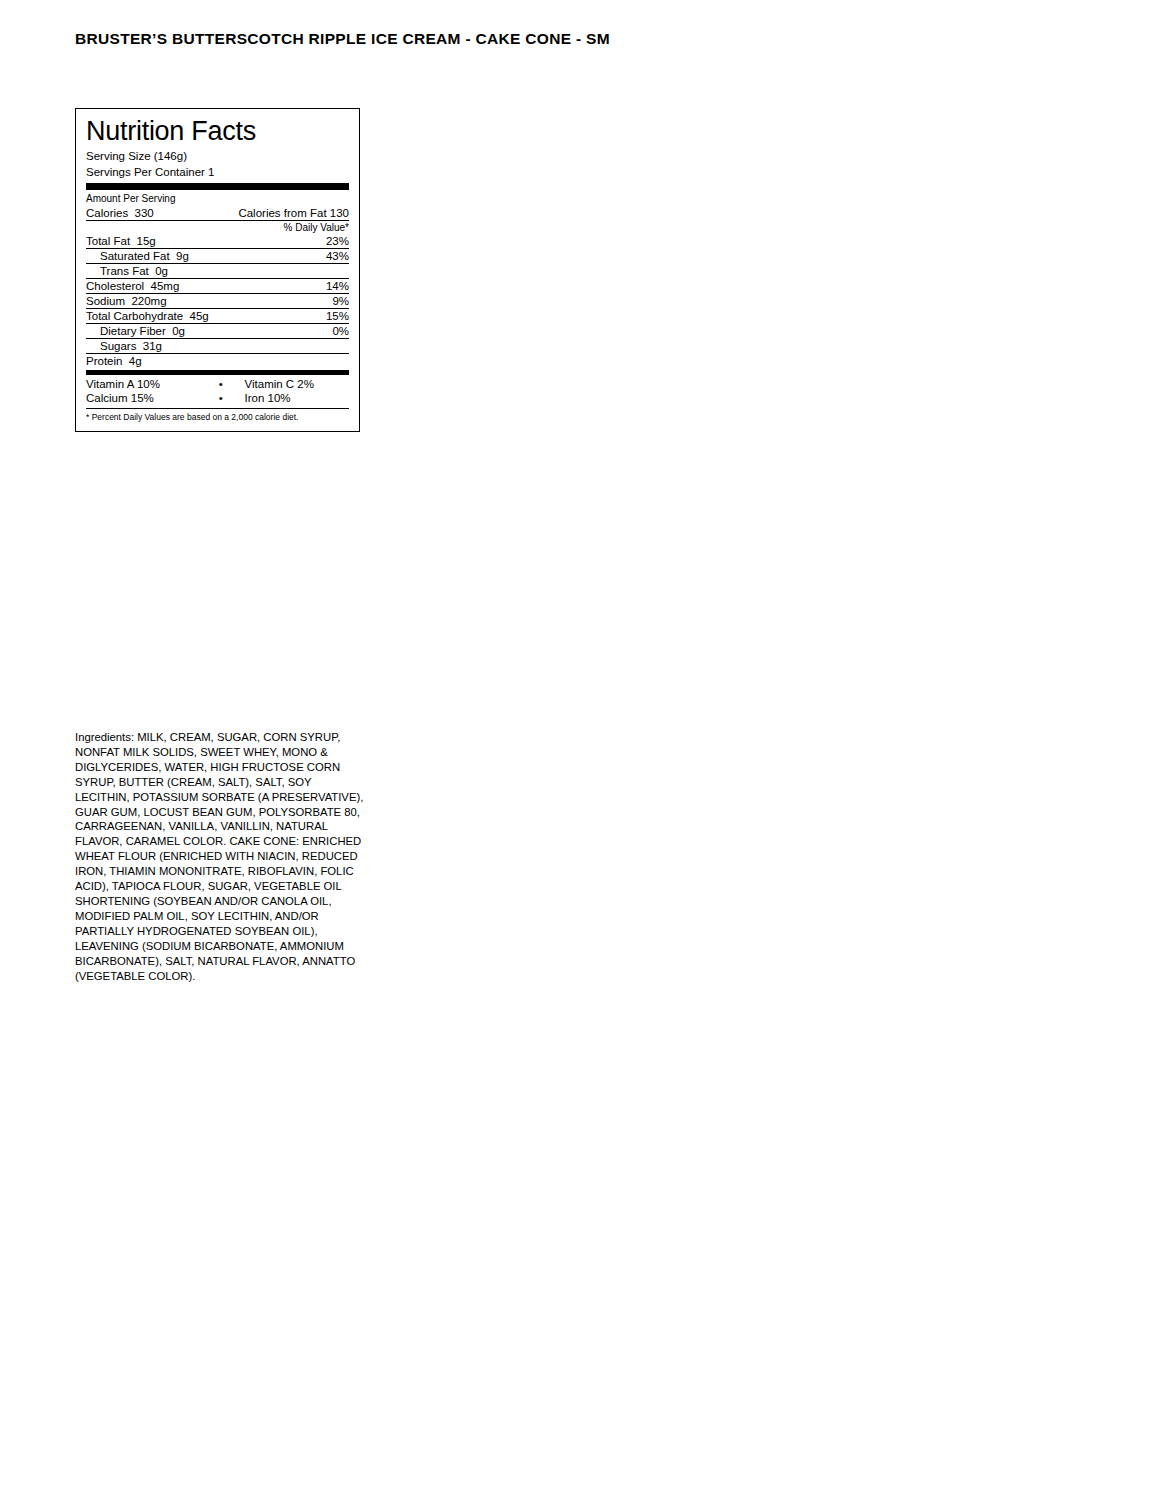BRUSTER’S BUTTERSCOTCH RIPPLE ICE CREAM - CAKE CONE - SM
Nutrition Facts
Serving Size (146g)
Servings Per Container 1
Amount Per Serving
| Calories 330 | Calories from Fat 130 |
| % Daily Value* |
| Total Fat 15g | 23% |
| Saturated Fat 9g | 43% |
| Trans Fat 0g | |
| Cholesterol 45mg | 14% |
| Sodium 220mg | 9% |
| Total Carbohydrate 45g | 15% |
| Dietary Fiber 0g | 0% |
| Sugars 31g | |
| Protein 4g | |
| Vitamin A 10% | • | Vitamin C 2% |
| Calcium 15% | • | Iron 10% |
* Percent Daily Values are based on a 2,000 calorie diet.
Ingredients: MILK, CREAM, SUGAR, CORN SYRUP, NONFAT MILK SOLIDS, SWEET WHEY, MONO & DIGLYCERIDES, WATER, HIGH FRUCTOSE CORN SYRUP, BUTTER (CREAM, SALT), SALT, SOY LECITHIN, POTASSIUM SORBATE (A PRESERVATIVE), GUAR GUM, LOCUST BEAN GUM, POLYSORBATE 80, CARRAGEENAN, VANILLA, VANILLIN, NATURAL FLAVOR, CARAMEL COLOR. CAKE CONE: ENRICHED WHEAT FLOUR (ENRICHED WITH NIACIN, REDUCED IRON, THIAMIN MONONITRATE, RIBOFLAVIN, FOLIC ACID), TAPIOCA FLOUR, SUGAR, VEGETABLE OIL SHORTENING (SOYBEAN AND/OR CANOLA OIL, MODIFIED PALM OIL, SOY LECITHIN, AND/OR PARTIALLY HYDROGENATED SOYBEAN OIL), LEAVENING (SODIUM BICARBONATE, AMMONIUM BICARBONATE), SALT, NATURAL FLAVOR, ANNATTO (VEGETABLE COLOR).